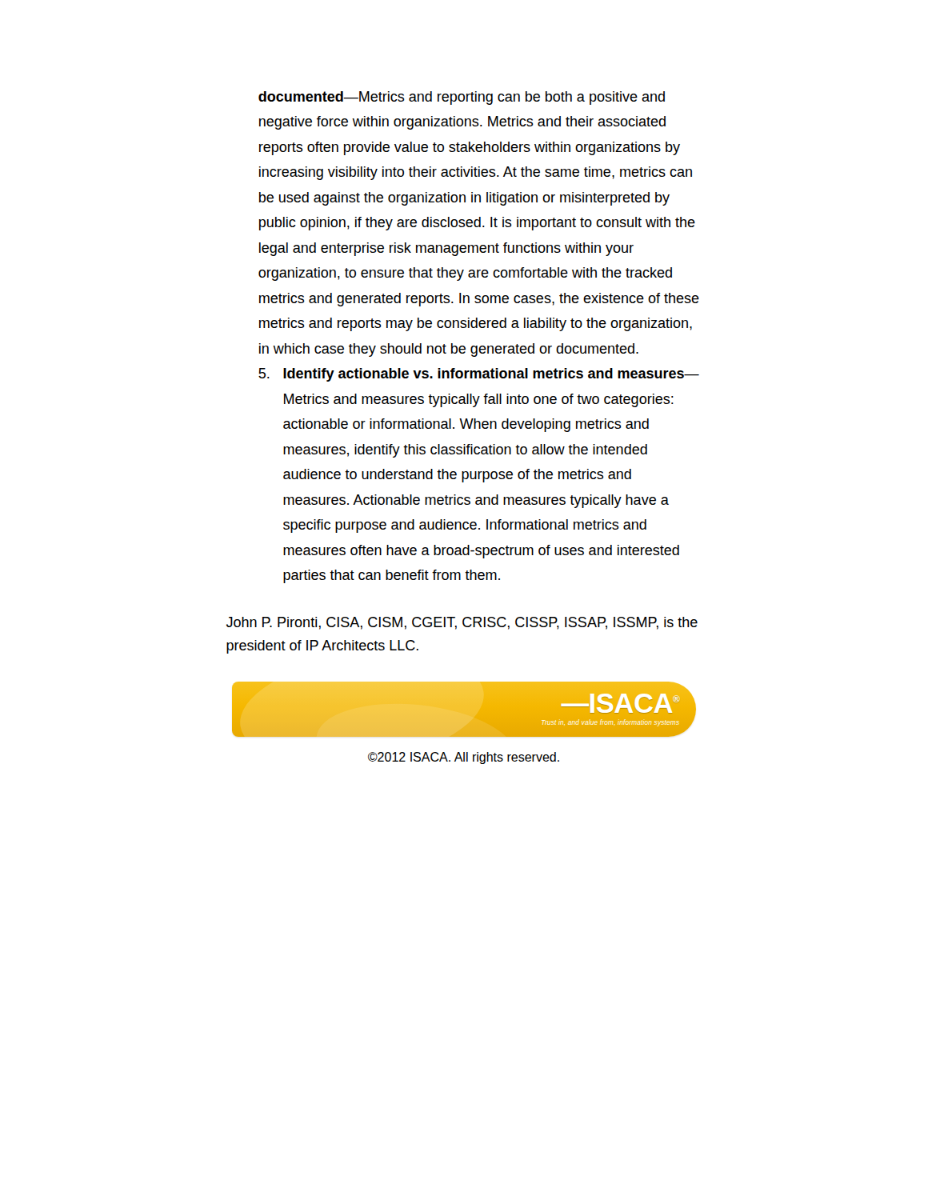documented—Metrics and reporting can be both a positive and negative force within organizations. Metrics and their associated reports often provide value to stakeholders within organizations by increasing visibility into their activities. At the same time, metrics can be used against the organization in litigation or misinterpreted by public opinion, if they are disclosed. It is important to consult with the legal and enterprise risk management functions within your organization, to ensure that they are comfortable with the tracked metrics and generated reports. In some cases, the existence of these metrics and reports may be considered a liability to the organization, in which case they should not be generated or documented.
5. Identify actionable vs. informational metrics and measures—Metrics and measures typically fall into one of two categories: actionable or informational. When developing metrics and measures, identify this classification to allow the intended audience to understand the purpose of the metrics and measures. Actionable metrics and measures typically have a specific purpose and audience. Informational metrics and measures often have a broad-spectrum of uses and interested parties that can benefit from them.
John P. Pironti, CISA, CISM, CGEIT, CRISC, CISSP, ISSAP, ISSMP, is the president of IP Architects LLC.
—ISACA®
Trust in, and value from, information systems
©2012 ISACA. All rights reserved.